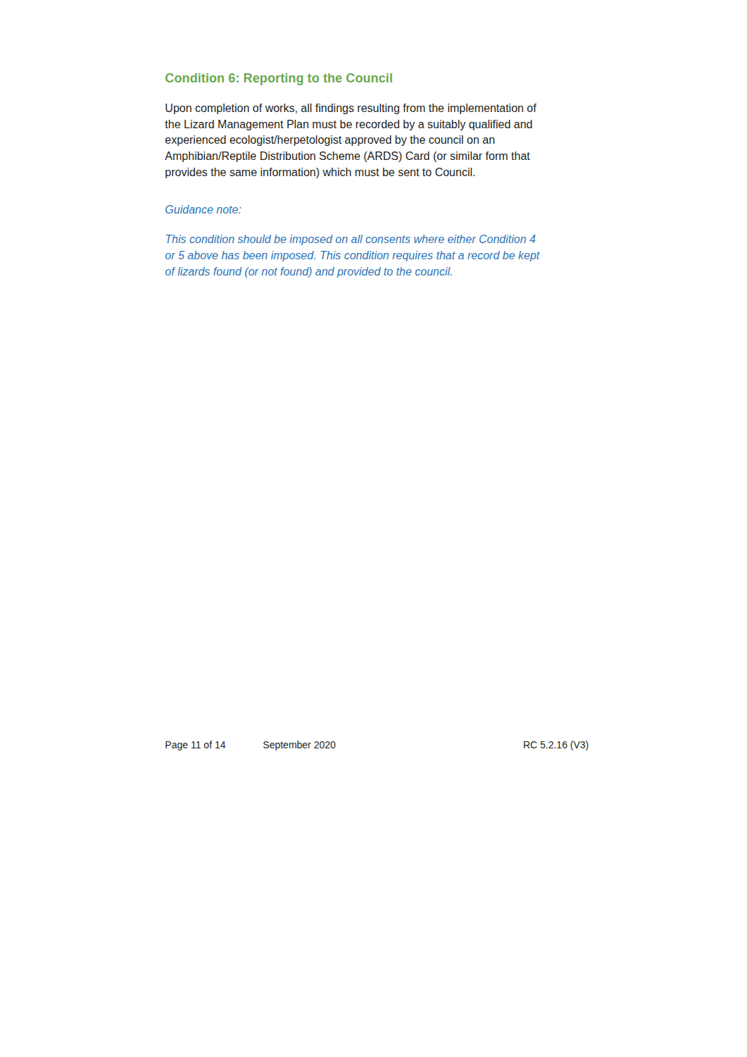Condition 6: Reporting to the Council
Upon completion of works, all findings resulting from the implementation of the Lizard Management Plan must be recorded by a suitably qualified and experienced ecologist/herpetologist approved by the council on an Amphibian/Reptile Distribution Scheme (ARDS) Card (or similar form that provides the same information) which must be sent to Council.
Guidance note:
This condition should be imposed on all consents where either Condition 4 or 5 above has been imposed. This condition requires that a record be kept of lizards found (or not found) and provided to the council.
Page 11 of 14 September 2020 RC 5.2.16 (V3)